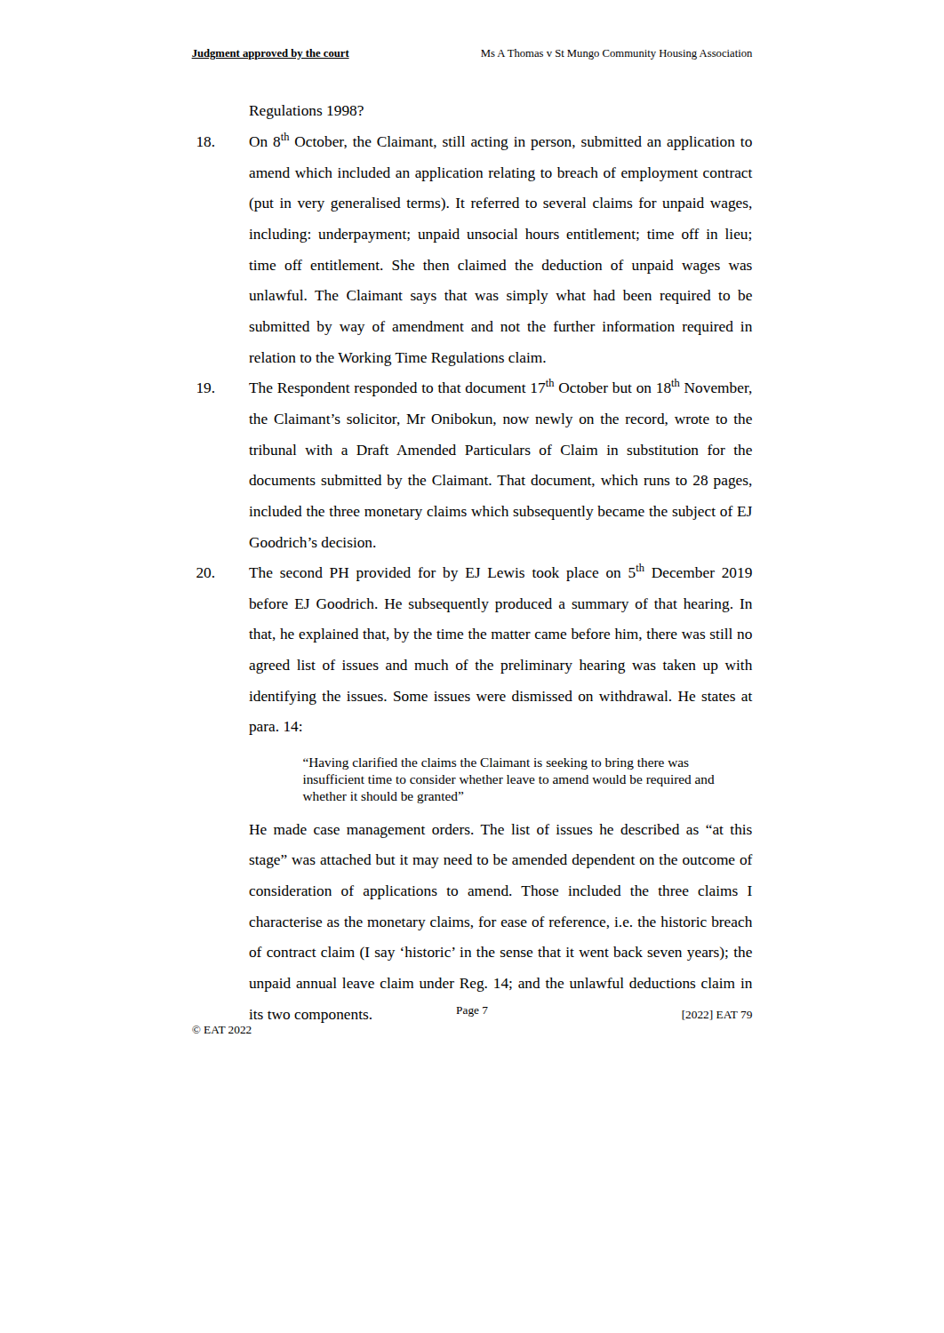Judgment approved by the court
Ms A Thomas v St Mungo Community Housing Association
Regulations 1998?
18.
On 8th October, the Claimant, still acting in person, submitted an application to amend which included an application relating to breach of employment contract (put in very generalised terms). It referred to several claims for unpaid wages, including: underpayment; unpaid unsocial hours entitlement; time off in lieu; time off entitlement. She then claimed the deduction of unpaid wages was unlawful. The Claimant says that was simply what had been required to be submitted by way of amendment and not the further information required in relation to the Working Time Regulations claim.
19.
The Respondent responded to that document 17th October but on 18th November, the Claimant’s solicitor, Mr Onibokun, now newly on the record, wrote to the tribunal with a Draft Amended Particulars of Claim in substitution for the documents submitted by the Claimant. That document, which runs to 28 pages, included the three monetary claims which subsequently became the subject of EJ Goodrich’s decision.
20.
The second PH provided for by EJ Lewis took place on 5th December 2019 before EJ Goodrich. He subsequently produced a summary of that hearing. In that, he explained that, by the time the matter came before him, there was still no agreed list of issues and much of the preliminary hearing was taken up with identifying the issues. Some issues were dismissed on withdrawal. He states at para. 14:
“Having clarified the claims the Claimant is seeking to bring there was insufficient time to consider whether leave to amend would be required and whether it should be granted”
He made case management orders. The list of issues he described as “at this stage” was attached but it may need to be amended dependent on the outcome of consideration of applications to amend. Those included the three claims I characterise as the monetary claims, for ease of reference, i.e. the historic breach of contract claim (I say ‘historic’ in the sense that it went back seven years); the unpaid annual leave claim under Reg. 14; and the unlawful deductions claim in its two components.
Page 7
© EAT 2022
[2022] EAT 79